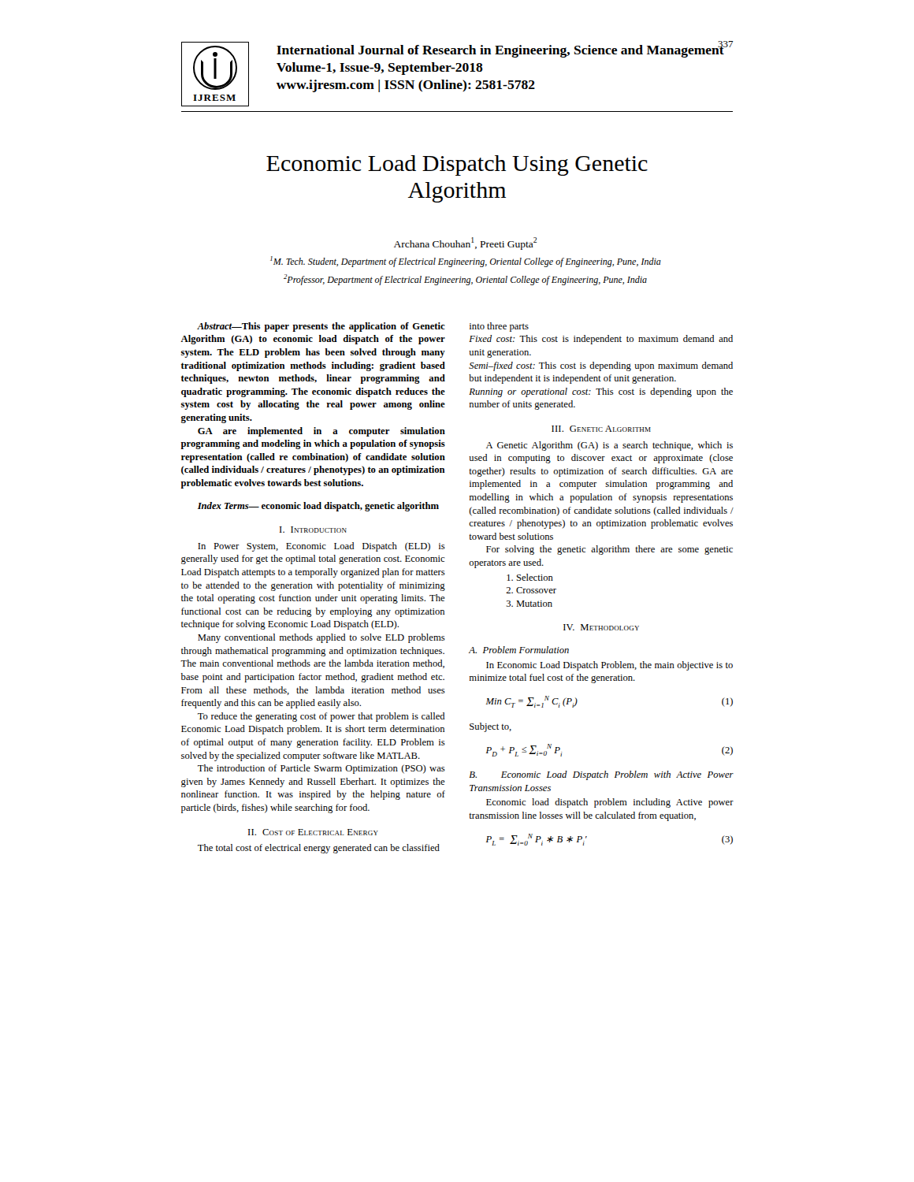337
IJRESM
International Journal of Research in Engineering, Science and Management
Volume-1, Issue-9, September-2018
www.ijresm.com | ISSN (Online): 2581-5782
Economic Load Dispatch Using Genetic
Algorithm
Archana Chouhan1, Preeti Gupta2
1M. Tech. Student, Department of Electrical Engineering, Oriental College of Engineering, Pune, India
2Professor, Department of Electrical Engineering, Oriental College of Engineering, Pune, India
Abstract—This paper presents the application of Genetic Algorithm (GA) to economic load dispatch of the power system. The ELD problem has been solved through many traditional optimization methods including: gradient based techniques, newton methods, linear programming and quadratic programming. The economic dispatch reduces the system cost by allocating the real power among online generating units.
GA are implemented in a computer simulation programming and modeling in which a population of synopsis representation (called re combination) of candidate solution (called individuals / creatures / phenotypes) to an optimization problematic evolves towards best solutions.
Index Terms— economic load dispatch, genetic algorithm
I. Introduction
In Power System, Economic Load Dispatch (ELD) is generally used for get the optimal total generation cost. Economic Load Dispatch attempts to a temporally organized plan for matters to be attended to the generation with potentiality of minimizing the total operating cost function under unit operating limits. The functional cost can be reducing by employing any optimization technique for solving Economic Load Dispatch (ELD).
Many conventional methods applied to solve ELD problems through mathematical programming and optimization techniques. The main conventional methods are the lambda iteration method, base point and participation factor method, gradient method etc. From all these methods, the lambda iteration method uses frequently and this can be applied easily also.
To reduce the generating cost of power that problem is called Economic Load Dispatch problem. It is short term determination of optimal output of many generation facility. ELD Problem is solved by the specialized computer software like MATLAB.
The introduction of Particle Swarm Optimization (PSO) was given by James Kennedy and Russell Eberhart. It optimizes the nonlinear function. It was inspired by the helping nature of particle (birds, fishes) while searching for food.
II. Cost of Electrical Energy
The total cost of electrical energy generated can be classified
into three parts
Fixed cost: This cost is independent to maximum demand and unit generation.
Semi–fixed cost: This cost is depending upon maximum demand but independent it is independent of unit generation.
Running or operational cost: This cost is depending upon the number of units generated.
III. Genetic Algorithm
A Genetic Algorithm (GA) is a search technique, which is used in computing to discover exact or approximate (close together) results to optimization of search difficulties. GA are implemented in a computer simulation programming and modelling in which a population of synopsis representations (called recombination) of candidate solutions (called individuals / creatures / phenotypes) to an optimization problematic evolves toward best solutions
For solving the genetic algorithm there are some genetic operators are used.
Selection
Crossover
Mutation
IV. Methodology
A. Problem Formulation
In Economic Load Dispatch Problem, the main objective is to minimize total fuel cost of the generation.
Min CT = Σi=1N Ci (Pi)
(1)
Subject to,
PD + PL ≤ Σi=0N Pi
(2)
B. Economic Load Dispatch Problem with Active Power Transmission Losses
Economic load dispatch problem including Active power transmission line losses will be calculated from equation,
PL = Σi=0N Pi ∗ B ∗ Pi′
(3)